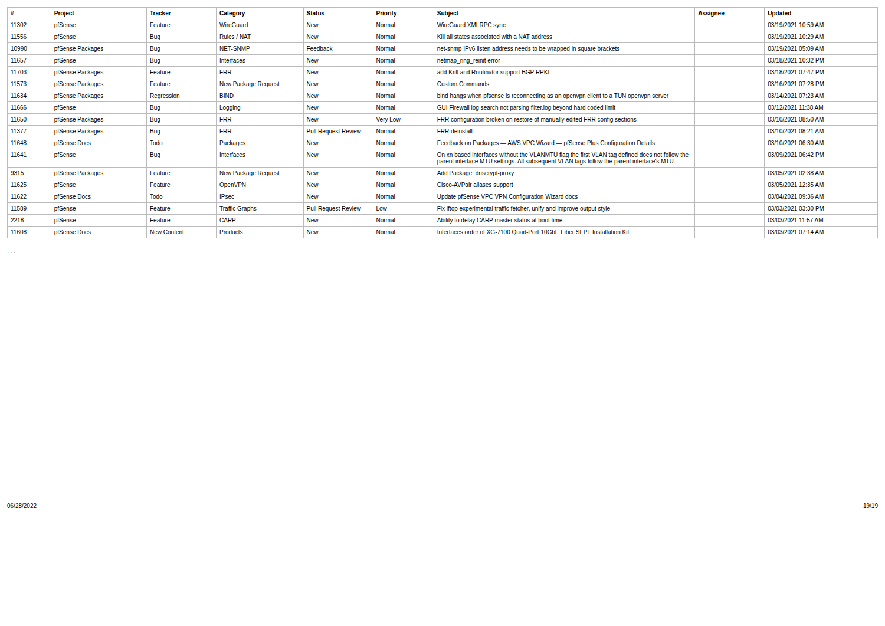| # | Project | Tracker | Category | Status | Priority | Subject | Assignee | Updated |
| --- | --- | --- | --- | --- | --- | --- | --- | --- |
| 11302 | pfSense | Feature | WireGuard | New | Normal | WireGuard XMLRPC sync | | 03/19/2021 10:59 AM |
| 11556 | pfSense | Bug | Rules / NAT | New | Normal | Kill all states associated with a NAT address | | 03/19/2021 10:29 AM |
| 10990 | pfSense Packages | Bug | NET-SNMP | Feedback | Normal | net-snmp IPv6 listen address needs to be wrapped in square brackets | | 03/19/2021 05:09 AM |
| 11657 | pfSense | Bug | Interfaces | New | Normal | netmap_ring_reinit error | | 03/18/2021 10:32 PM |
| 11703 | pfSense Packages | Feature | FRR | New | Normal | add Krill and Routinator support BGP RPKI | | 03/18/2021 07:47 PM |
| 11573 | pfSense Packages | Feature | New Package Request | New | Normal | Custom Commands | | 03/16/2021 07:28 PM |
| 11634 | pfSense Packages | Regression | BIND | New | Normal | bind hangs when pfsense is reconnecting as an openvpn client to a TUN openvpn server | | 03/14/2021 07:23 AM |
| 11666 | pfSense | Bug | Logging | New | Normal | GUI Firewall log search not parsing filter.log beyond hard coded limit | | 03/12/2021 11:38 AM |
| 11650 | pfSense Packages | Bug | FRR | New | Very Low | FRR configuration broken on restore of manually edited FRR config sections | | 03/10/2021 08:50 AM |
| 11377 | pfSense Packages | Bug | FRR | Pull Request Review | Normal | FRR deinstall | | 03/10/2021 08:21 AM |
| 11648 | pfSense Docs | Todo | Packages | New | Normal | Feedback on Packages — AWS VPC Wizard — pfSense Plus Configuration Details | | 03/10/2021 06:30 AM |
| 11641 | pfSense | Bug | Interfaces | New | Normal | On xn based interfaces without the VLANMTU flag the first VLAN tag defined does not follow the parent interface MTU settings. All subsequent VLAN tags follow the parent interface's MTU. | | 03/09/2021 06:42 PM |
| 9315 | pfSense Packages | Feature | New Package Request | New | Normal | Add Package: dnscrypt-proxy | | 03/05/2021 02:38 AM |
| 11625 | pfSense | Feature | OpenVPN | New | Normal | Cisco-AVPair aliases support | | 03/05/2021 12:35 AM |
| 11622 | pfSense Docs | Todo | IPsec | New | Normal | Update pfSense VPC VPN Configuration Wizard docs | | 03/04/2021 09:36 AM |
| 11589 | pfSense | Feature | Traffic Graphs | Pull Request Review | Low | Fix iftop experimental traffic fetcher, unify and improve output style | | 03/03/2021 03:30 PM |
| 2218 | pfSense | Feature | CARP | New | Normal | Ability to delay CARP master status at boot time | | 03/03/2021 11:57 AM |
| 11608 | pfSense Docs | New Content | Products | New | Normal | Interfaces order of XG-7100 Quad-Port 10GbE Fiber SFP+ Installation Kit | | 03/03/2021 07:14 AM |
...
06/28/2022 19/19